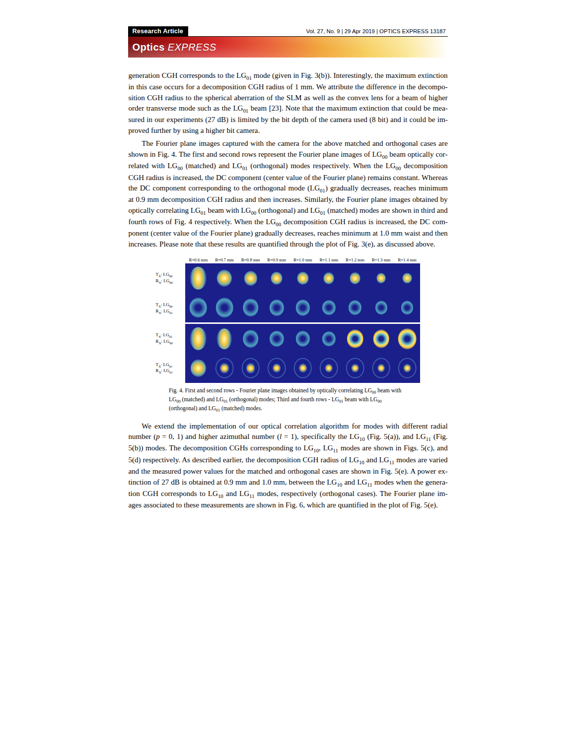Research Article
Vol. 27, No. 9 | 29 Apr 2019 | OPTICS EXPRESS 13187
Optics EXPRESS
generation CGH corresponds to the LG01 mode (given in Fig. 3(b)). Interestingly, the maximum extinction in this case occurs for a decomposition CGH radius of 1 mm. We attribute the difference in the decomposition CGH radius to the spherical aberration of the SLM as well as the convex lens for a beam of higher order transverse mode such as the LG01 beam [23]. Note that the maximum extinction that could be measured in our experiments (27 dB) is limited by the bit depth of the camera used (8 bit) and it could be improved further by using a higher bit camera.
The Fourier plane images captured with the camera for the above matched and orthogonal cases are shown in Fig. 4. The first and second rows represent the Fourier plane images of LG00 beam optically correlated with LG00 (matched) and LG01 (orthogonal) modes respectively. When the LG00 decomposition CGH radius is increased, the DC component (center value of the Fourier plane) remains constant. Whereas the DC component corresponding to the orthogonal mode (LG01) gradually decreases, reaches minimum at 0.9 mm decomposition CGH radius and then increases. Similarly, the Fourier plane images obtained by optically correlating LG01 beam with LG00 (orthogonal) and LG01 (matched) modes are shown in third and fourth rows of Fig. 4 respectively. When the LG00 decomposition CGH radius is increased, the DC component (center value of the Fourier plane) gradually decreases, reaches minimum at 1.0 mm waist and then increases. Please note that these results are quantified through the plot of Fig. 3(e), as discussed above.
R=0.6 mm R=0.7 mm R=0.8 mm R=0.9 mm R=1.0 mm R=1.1 mm R=1.2 mm R=1.3 mm R=1.4 mm
TX: LG00
RX: LG00
TX: LG00
RX: LG01
TX: LG01
RX: LG00
TX: LG01
RX: LG01
Fig. 4. First and second rows - Fourier plane images obtained by optically correlating LG00 beam with LG00 (matched) and LG01 (orthogonal) modes; Third and fourth rows - LG01 beam with LG00 (orthogonal) and LG01 (matched) modes.
We extend the implementation of our optical correlation algorithm for modes with different radial number (p = 0, 1) and higher azimuthal number (l = 1), specifically the LG10 (Fig. 5(a)), and LG11 (Fig. 5(b)) modes. The decomposition CGHs corresponding to LG10, LG11 modes are shown in Figs. 5(c), and 5(d) respectively. As described earlier, the decomposition CGH radius of LG10 and LG11 modes are varied and the measured power values for the matched and orthogonal cases are shown in Fig. 5(e). A power extinction of 27 dB is obtained at 0.9 mm and 1.0 mm, between the LG10 and LG11 modes when the generation CGH corresponds to LG10 and LG11 modes, respectively (orthogonal cases). The Fourier plane images associated to these measurements are shown in Fig. 6, which are quantified in the plot of Fig. 5(e).